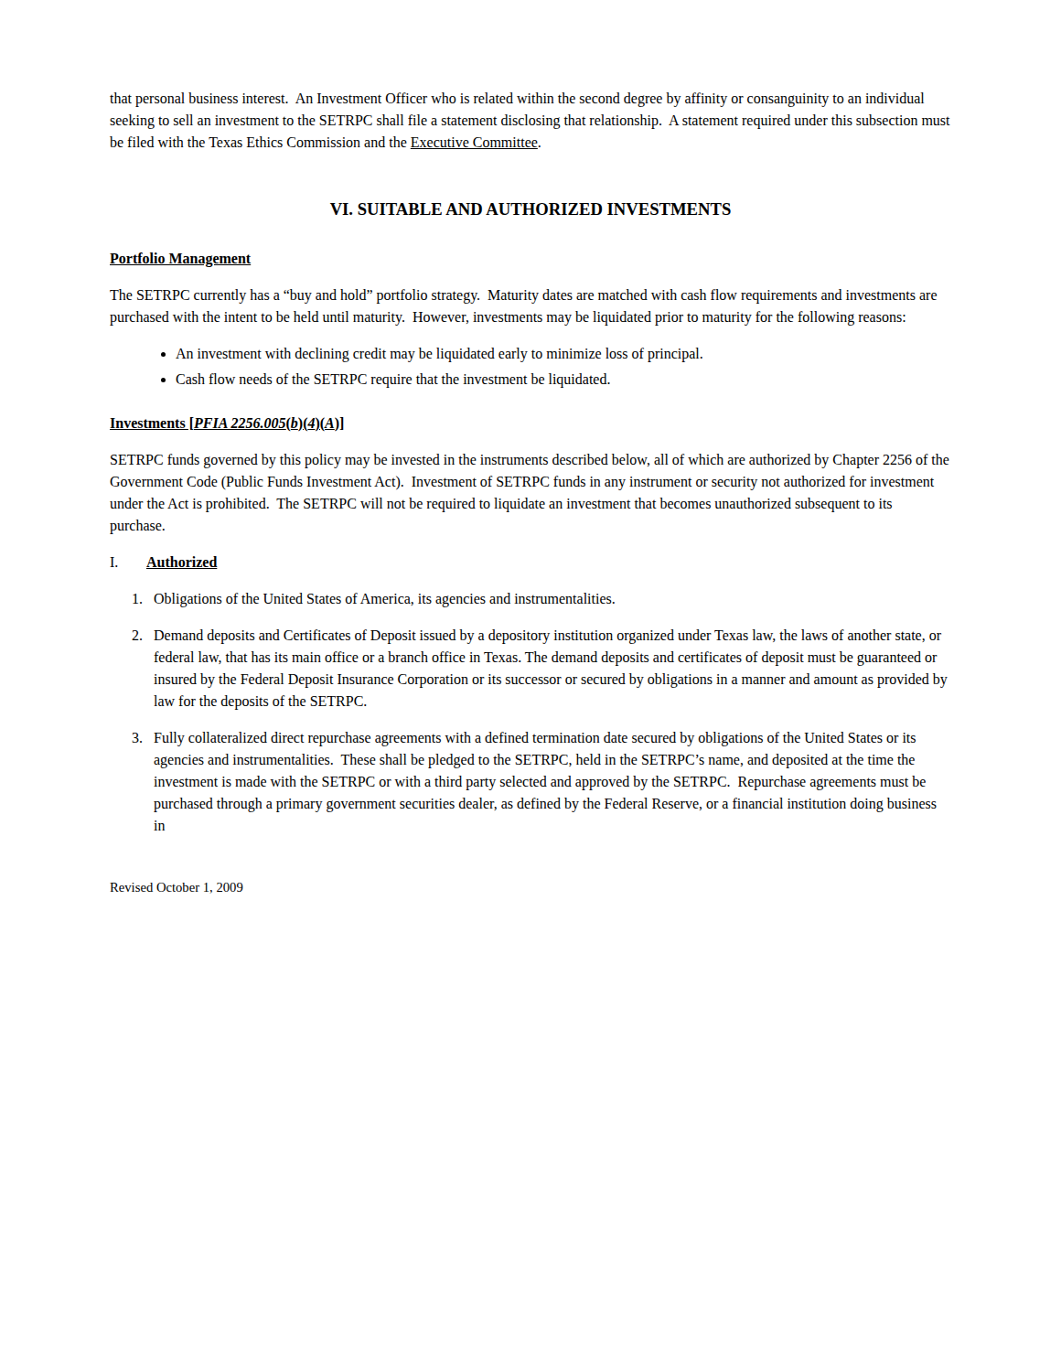that personal business interest. An Investment Officer who is related within the second degree by affinity or consanguinity to an individual seeking to sell an investment to the SETRPC shall file a statement disclosing that relationship. A statement required under this subsection must be filed with the Texas Ethics Commission and the Executive Committee.
VI. SUITABLE AND AUTHORIZED INVESTMENTS
Portfolio Management
The SETRPC currently has a “buy and hold” portfolio strategy. Maturity dates are matched with cash flow requirements and investments are purchased with the intent to be held until maturity. However, investments may be liquidated prior to maturity for the following reasons:
An investment with declining credit may be liquidated early to minimize loss of principal.
Cash flow needs of the SETRPC require that the investment be liquidated.
Investments [PFIA 2256.005(b)(4)(A)]
SETRPC funds governed by this policy may be invested in the instruments described below, all of which are authorized by Chapter 2256 of the Government Code (Public Funds Investment Act). Investment of SETRPC funds in any instrument or security not authorized for investment under the Act is prohibited. The SETRPC will not be required to liquidate an investment that becomes unauthorized subsequent to its purchase.
I. Authorized
Obligations of the United States of America, its agencies and instrumentalities.
Demand deposits and Certificates of Deposit issued by a depository institution organized under Texas law, the laws of another state, or federal law, that has its main office or a branch office in Texas. The demand deposits and certificates of deposit must be guaranteed or insured by the Federal Deposit Insurance Corporation or its successor or secured by obligations in a manner and amount as provided by law for the deposits of the SETRPC.
Fully collateralized direct repurchase agreements with a defined termination date secured by obligations of the United States or its agencies and instrumentalities. These shall be pledged to the SETRPC, held in the SETRPC’s name, and deposited at the time the investment is made with the SETRPC or with a third party selected and approved by the SETRPC. Repurchase agreements must be purchased through a primary government securities dealer, as defined by the Federal Reserve, or a financial institution doing business in
Revised October 1, 2009